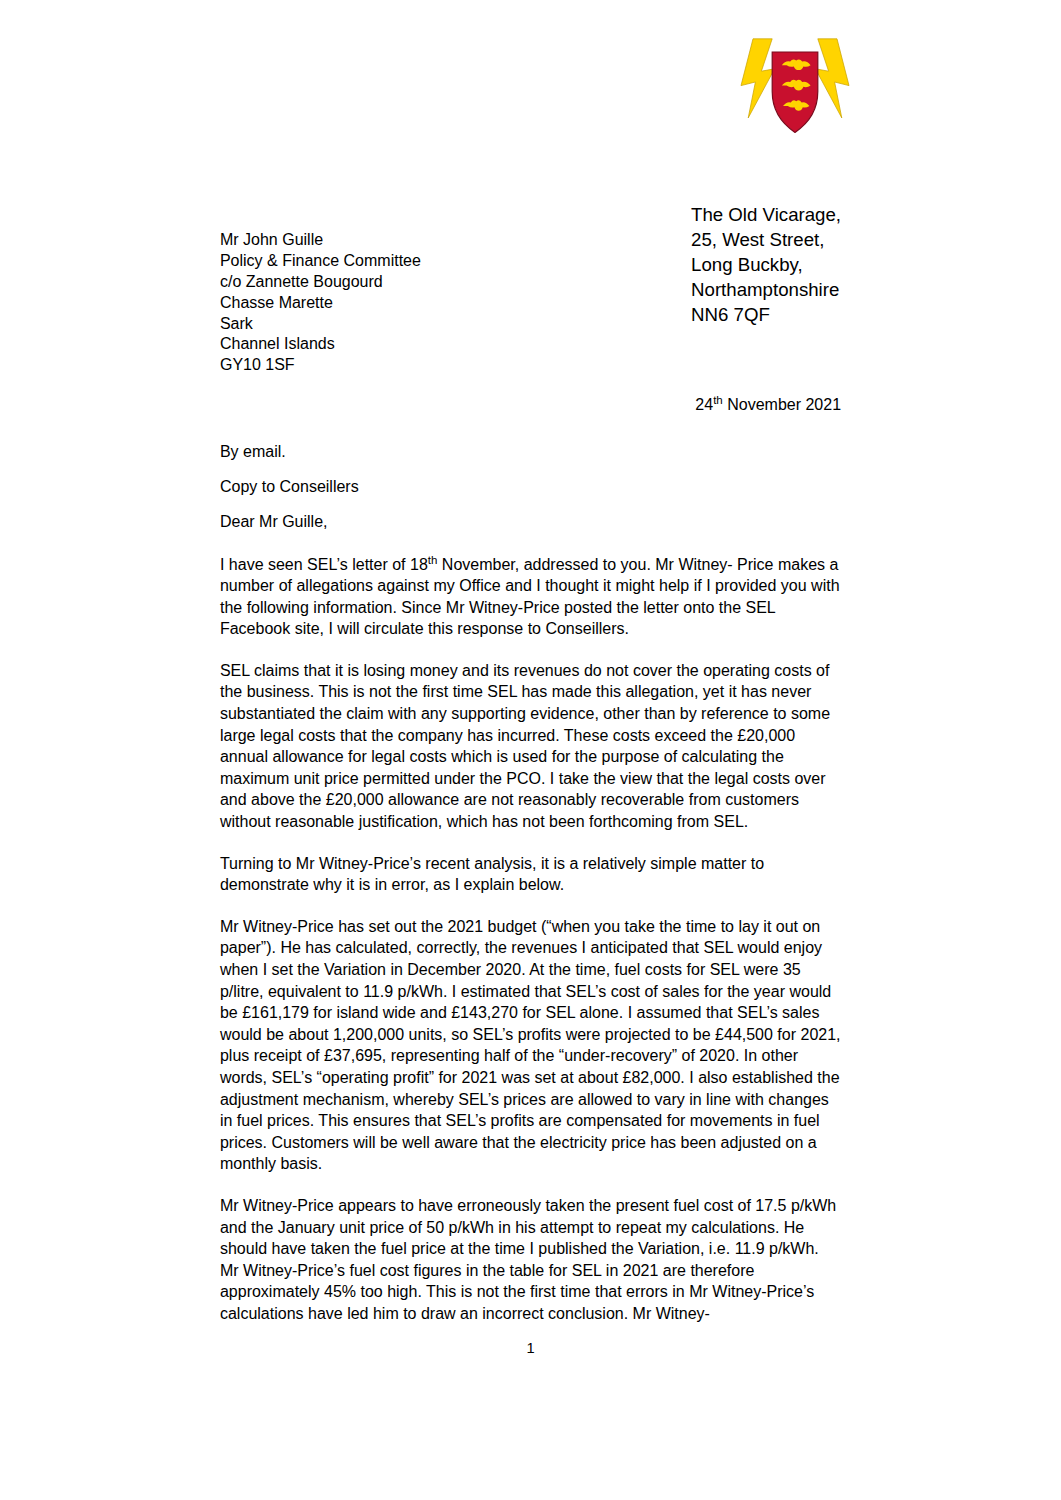Mr John Guille
Policy & Finance Committee
c/o Zannette Bougourd
Chasse Marette
Sark
Channel Islands
GY10 1SF
The Old Vicarage,
25, West Street,
Long Buckby,
Northamptonshire
NN6 7QF
24th November 2021
By email.
Copy to Conseillers
Dear Mr Guille,
I have seen SEL’s letter of 18th November, addressed to you. Mr Witney- Price makes a number of allegations against my Office and I thought it might help if I provided you with the following information. Since Mr Witney-Price posted the letter onto the SEL Facebook site, I will circulate this response to Conseillers.
SEL claims that it is losing money and its revenues do not cover the operating costs of the business. This is not the first time SEL has made this allegation, yet it has never substantiated the claim with any supporting evidence, other than by reference to some large legal costs that the company has incurred. These costs exceed the £20,000 annual allowance for legal costs which is used for the purpose of calculating the maximum unit price permitted under the PCO. I take the view that the legal costs over and above the £20,000 allowance are not reasonably recoverable from customers without reasonable justification, which has not been forthcoming from SEL.
Turning to Mr Witney-Price’s recent analysis, it is a relatively simple matter to demonstrate why it is in error, as I explain below.
Mr Witney-Price has set out the 2021 budget (“when you take the time to lay it out on paper”). He has calculated, correctly, the revenues I anticipated that SEL would enjoy when I set the Variation in December 2020. At the time, fuel costs for SEL were 35 p/litre, equivalent to 11.9 p/kWh. I estimated that SEL’s cost of sales for the year would be £161,179 for island wide and £143,270 for SEL alone. I assumed that SEL’s sales would be about 1,200,000 units, so SEL’s profits were projected to be £44,500 for 2021, plus receipt of £37,695, representing half of the “under-recovery” of 2020. In other words, SEL’s “operating profit” for 2021 was set at about £82,000. I also established the adjustment mechanism, whereby SEL’s prices are allowed to vary in line with changes in fuel prices. This ensures that SEL’s profits are compensated for movements in fuel prices. Customers will be well aware that the electricity price has been adjusted on a monthly basis.
Mr Witney-Price appears to have erroneously taken the present fuel cost of 17.5 p/kWh and the January unit price of 50 p/kWh in his attempt to repeat my calculations. He should have taken the fuel price at the time I published the Variation, i.e. 11.9 p/kWh. Mr Witney-Price’s fuel cost figures in the table for SEL in 2021 are therefore approximately 45% too high. This is not the first time that errors in Mr Witney-Price’s calculations have led him to draw an incorrect conclusion. Mr Witney-
1